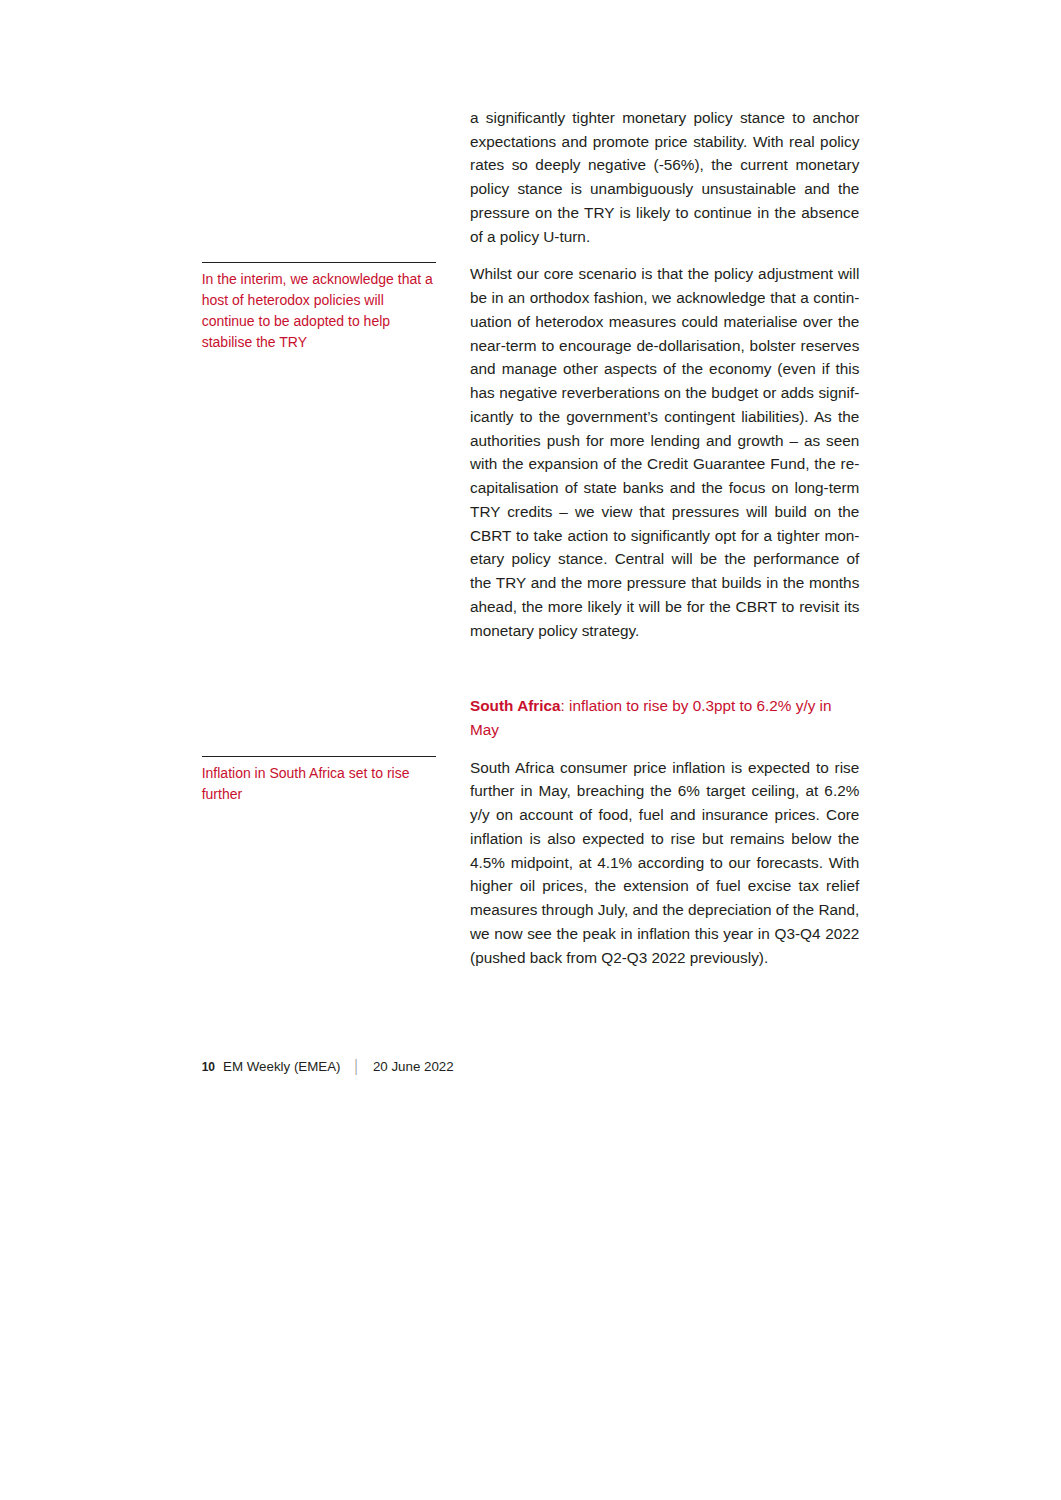a significantly tighter monetary policy stance to anchor expectations and promote price stability. With real policy rates so deeply negative (-56%), the current monetary policy stance is unambiguously unsustainable and the pressure on the TRY is likely to continue in the absence of a policy U-turn.
In the interim, we acknowledge that a host of heterodox policies will continue to be adopted to help stabilise the TRY
Whilst our core scenario is that the policy adjustment will be in an orthodox fashion, we acknowledge that a continuation of heterodox measures could materialise over the near-term to encourage de-dollarisation, bolster reserves and manage other aspects of the economy (even if this has negative reverberations on the budget or adds significantly to the government’s contingent liabilities). As the authorities push for more lending and growth – as seen with the expansion of the Credit Guarantee Fund, the recapitalisation of state banks and the focus on long-term TRY credits – we view that pressures will build on the CBRT to take action to significantly opt for a tighter monetary policy stance. Central will be the performance of the TRY and the more pressure that builds in the months ahead, the more likely it will be for the CBRT to revisit its monetary policy strategy.
South Africa: inflation to rise by 0.3ppt to 6.2% y/y in May
Inflation in South Africa set to rise further
South Africa consumer price inflation is expected to rise further in May, breaching the 6% target ceiling, at 6.2% y/y on account of food, fuel and insurance prices. Core inflation is also expected to rise but remains below the 4.5% midpoint, at 4.1% according to our forecasts. With higher oil prices, the extension of fuel excise tax relief measures through July, and the depreciation of the Rand, we now see the peak in inflation this year in Q3-Q4 2022 (pushed back from Q2-Q3 2022 previously).
10 EM Weekly (EMEA) │ 20 June 2022